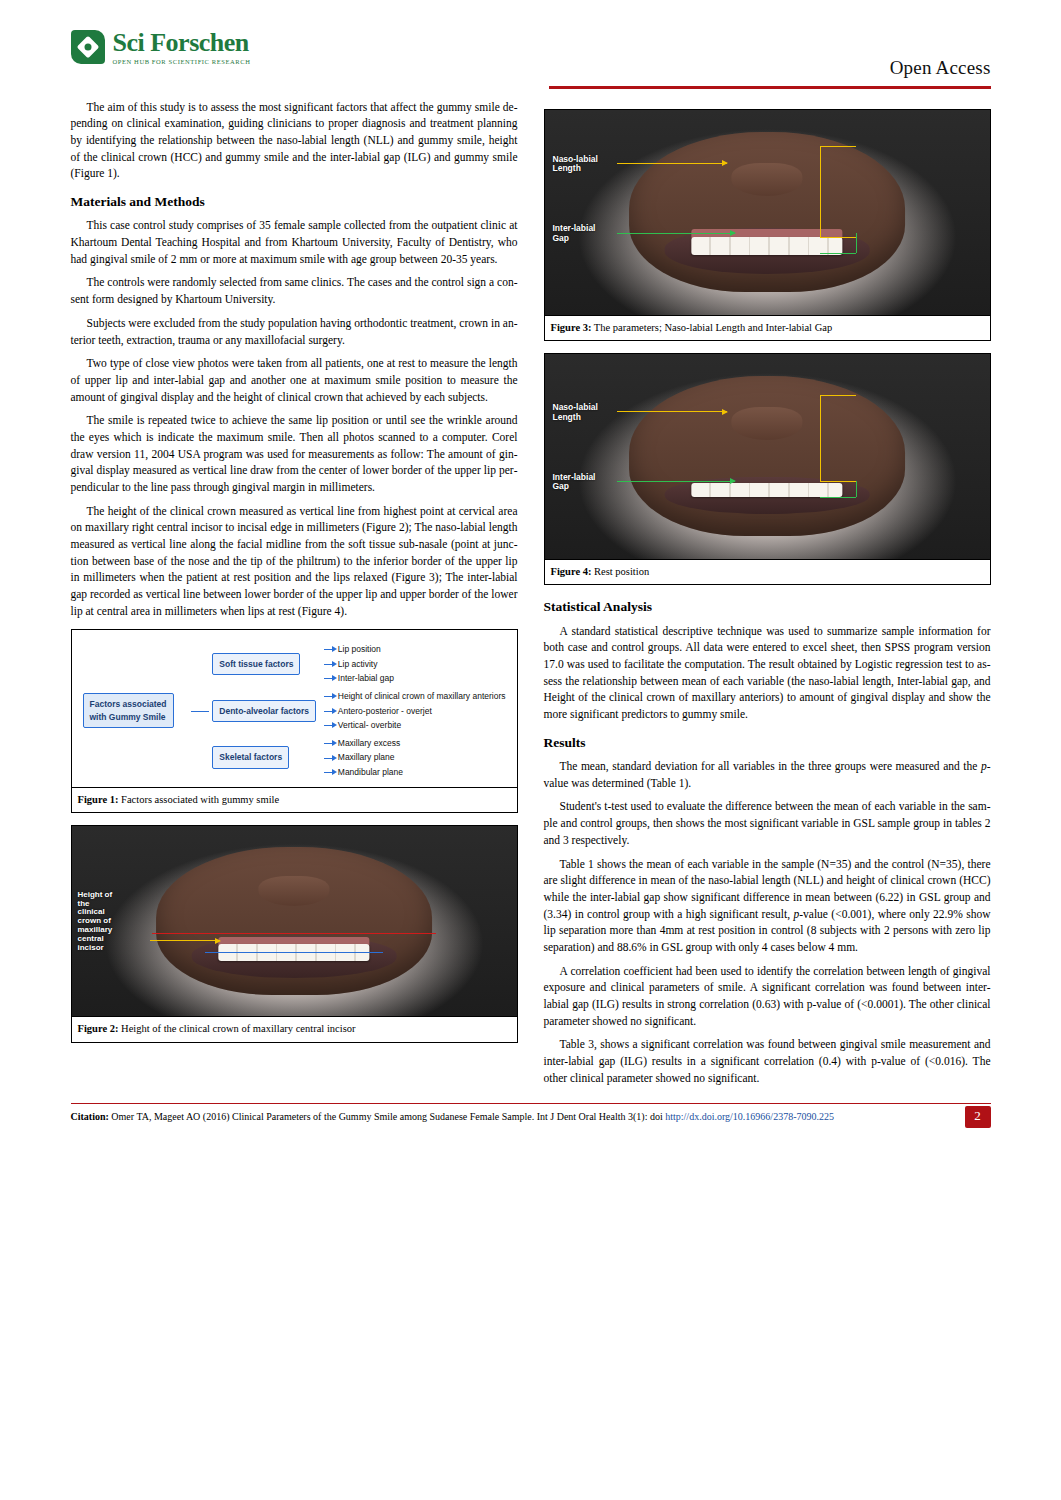Sci Forschen
Open HUB for Scientific Research
Open Access
The aim of this study is to assess the most significant factors that affect the gummy smile depending on clinical examination, guiding clinicians to proper diagnosis and treatment planning by identifying the relationship between the naso-labial length (NLL) and gummy smile, height of the clinical crown (HCC) and gummy smile and the inter-labial gap (ILG) and gummy smile (Figure 1).
Materials and Methods
This case control study comprises of 35 female sample collected from the outpatient clinic at Khartoum Dental Teaching Hospital and from Khartoum University, Faculty of Dentistry, who had gingival smile of 2 mm or more at maximum smile with age group between 20-35 years.
The controls were randomly selected from same clinics. The cases and the control sign a consent form designed by Khartoum University.
Subjects were excluded from the study population having orthodontic treatment, crown in anterior teeth, extraction, trauma or any maxillofacial surgery.
Two type of close view photos were taken from all patients, one at rest to measure the length of upper lip and inter-labial gap and another one at maximum smile position to measure the amount of gingival display and the height of clinical crown that achieved by each subjects.
The smile is repeated twice to achieve the same lip position or until see the wrinkle around the eyes which is indicate the maximum smile. Then all photos scanned to a computer. Corel draw version 11, 2004 USA program was used for measurements as follow: The amount of gingival display measured as vertical line draw from the center of lower border of the upper lip perpendicular to the line pass through gingival margin in millimeters.
The height of the clinical crown measured as vertical line from highest point at cervical area on maxillary right central incisor to incisal edge in millimeters (Figure 2); The naso-labial length measured as vertical line along the facial midline from the soft tissue sub-nasale (point at junction between base of the nose and the tip of the philtrum) to the inferior border of the upper lip in millimeters when the patient at rest position and the lips relaxed (Figure 3); The inter-labial gap recorded as vertical line between lower border of the upper lip and upper border of the lower lip at central area in millimeters when lips at rest (Figure 4).
| Factors associated with Gummy Smile | | Soft tissue factors | Lip position Lip activity Inter-labial gap |
| Dento-alveolar factors | Height of clinical crown of maxillary anteriors Antero-posterior - overjet Vertical- overbite |
| Skeletal factors | Maxillary excess Maxillary plane Mandibular plane |
Figure 1: Factors associated with gummy smile
Height of
the
clinical
crown of
maxillary
central
incisor
Figure 2: Height of the clinical crown of maxillary central incisor
Naso-labial
Length
Inter-labial
Gap
Figure 3: The parameters; Naso-labial Length and Inter-labial Gap
Naso-labial
Length
Inter-labial
Gap
Figure 4: Rest position
Statistical Analysis
A standard statistical descriptive technique was used to summarize sample information for both case and control groups. All data were entered to excel sheet, then SPSS program version 17.0 was used to facilitate the computation. The result obtained by Logistic regression test to assess the relationship between mean of each variable (the naso-labial length, Inter-labial gap, and Height of the clinical crown of maxillary anteriors) to amount of gingival display and show the more significant predictors to gummy smile.
Results
The mean, standard deviation for all variables in the three groups were measured and the p-value was determined (Table 1).
Student's t-test used to evaluate the difference between the mean of each variable in the sample and control groups, then shows the most significant variable in GSL sample group in tables 2 and 3 respectively.
Table 1 shows the mean of each variable in the sample (N=35) and the control (N=35), there are slight difference in mean of the naso-labial length (NLL) and height of clinical crown (HCC) while the inter-labial gap show significant difference in mean between (6.22) in GSL group and (3.34) in control group with a high significant result, p-value (<0.001), where only 22.9% show lip separation more than 4mm at rest position in control (8 subjects with 2 persons with zero lip separation) and 88.6% in GSL group with only 4 cases below 4 mm.
A correlation coefficient had been used to identify the correlation between length of gingival exposure and clinical parameters of smile. A significant correlation was found between inter-labial gap (ILG) results in strong correlation (0.63) with p-value of (<0.0001). The other clinical parameter showed no significant.
Table 3, shows a significant correlation was found between gingival smile measurement and inter-labial gap (ILG) results in a significant correlation (0.4) with p-value of (<0.016). The other clinical parameter showed no significant.
Citation: Omer TA, Mageet AO (2016) Clinical Parameters of the Gummy Smile among Sudanese Female Sample. Int J Dent Oral Health 3(1): doi http://dx.doi.org/10.16966/2378-7090.225
2